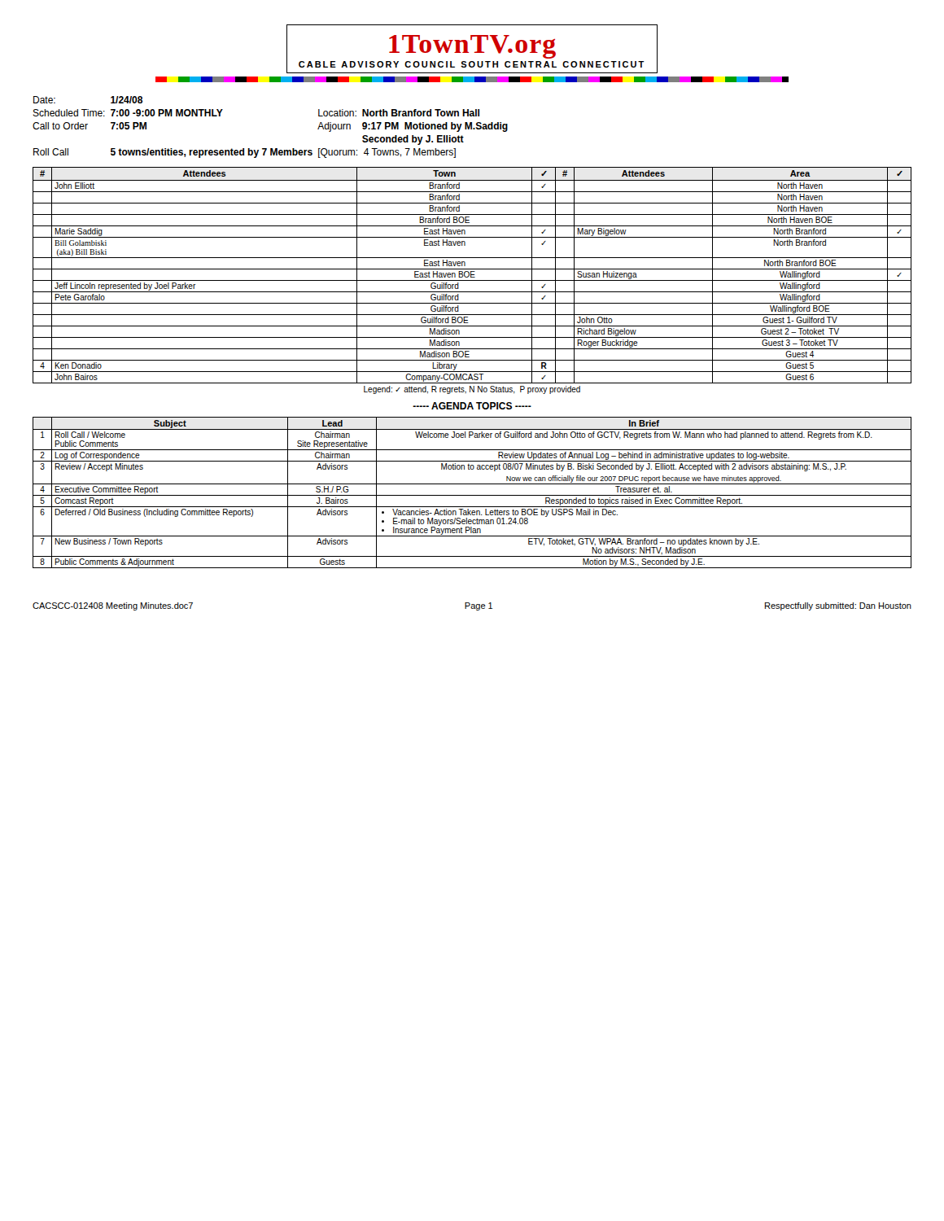1TownTV.org
CABLE ADVISORY COUNCIL SOUTH CENTRAL CONNECTICUT
| Date: | 1/24/08 | | | |
| Scheduled Time: | 7:00 -9:00 PM MONTHLY | Location: | North Branford Town Hall | |
| Call to Order | 7:05 PM | Adjourn | 9:17 PM Motioned by M.Saddig | |
| | | | Seconded by J. Elliott | |
| Roll Call | 5 towns/entities, represented by 7 Members | [Quorum: 4 Towns, 7 Members] | |
| # | Attendees | Town | ✓ | # | Attendees | Area | ✓ |
| --- | --- | --- | --- | --- | --- | --- | --- |
| | John Elliott | Branford | ✓ | | | North Haven | |
| | | Branford | | | | North Haven | |
| | | Branford | | | | North Haven | |
| | | Branford BOE | | | | North Haven BOE | |
| | Marie Saddig | East Haven | ✓ | | Mary Bigelow | North Branford | ✓ |
| | Bill Golambiski (aka) Bill Biski | East Haven | ✓ | | | North Branford | |
| | | East Haven | | | | North Branford BOE | |
| | | East Haven BOE | | | Susan Huizenga | Wallingford | ✓ |
| | Jeff Lincoln represented by Joel Parker | Guilford | ✓ | | | Wallingford | |
| | Pete Garofalo | Guilford | ✓ | | | Wallingford | |
| | | Guilford | | | | Wallingford BOE | |
| | | Guilford BOE | | | John Otto | Guest 1- Guilford TV | |
| | | Madison | | | Richard Bigelow | Guest 2 – Totoket TV | |
| | | Madison | | | Roger Buckridge | Guest 3 – Totoket TV | |
| | | Madison BOE | | | | Guest 4 | |
| 4 | Ken Donadio | Library | R | | | Guest 5 | |
| | John Bairos | Company-COMCAST | ✓ | | | Guest 6 | |
Legend: ✓ attend, R regrets, N No Status, P proxy provided
----- AGENDA TOPICS -----
| | Subject | Lead | In Brief |
| --- | --- | --- | --- |
| 1 | Roll Call / Welcome Public Comments | Chairman Site Representative | Welcome Joel Parker of Guilford and John Otto of GCTV, Regrets from W. Mann who had planned to attend. Regrets from K.D. |
| 2 | Log of Correspondence | Chairman | Review Updates of Annual Log – behind in administrative updates to log-website. |
| 3 | Review / Accept Minutes | Advisors | Motion to accept 08/07 Minutes by B. Biski Seconded by J. Elliott. Accepted with 2 advisors abstaining: M.S., J.P. Now we can officially file our 2007 DPUC report because we have minutes approved. |
| 4 | Executive Committee Report | S.H./ P.G | Treasurer et. al. |
| 5 | Comcast Report | J. Bairos | Responded to topics raised in Exec Committee Report. |
| 6 | Deferred / Old Business (Including Committee Reports) | Advisors | Vacancies- Action Taken. Letters to BOE by USPS Mail in Dec. E-mail to Mayors/Selectman 01.24.08 Insurance Payment Plan |
| 7 | New Business / Town Reports | Advisors | ETV, Totoket, GTV, WPAA. Branford – no updates known by J.E. No advisors: NHTV, Madison |
| 8 | Public Comments & Adjournment | Guests | Motion by M.S., Seconded by J.E. |
CACSCC-012408 Meeting Minutes.doc7 Page 1 Respectfully submitted: Dan Houston